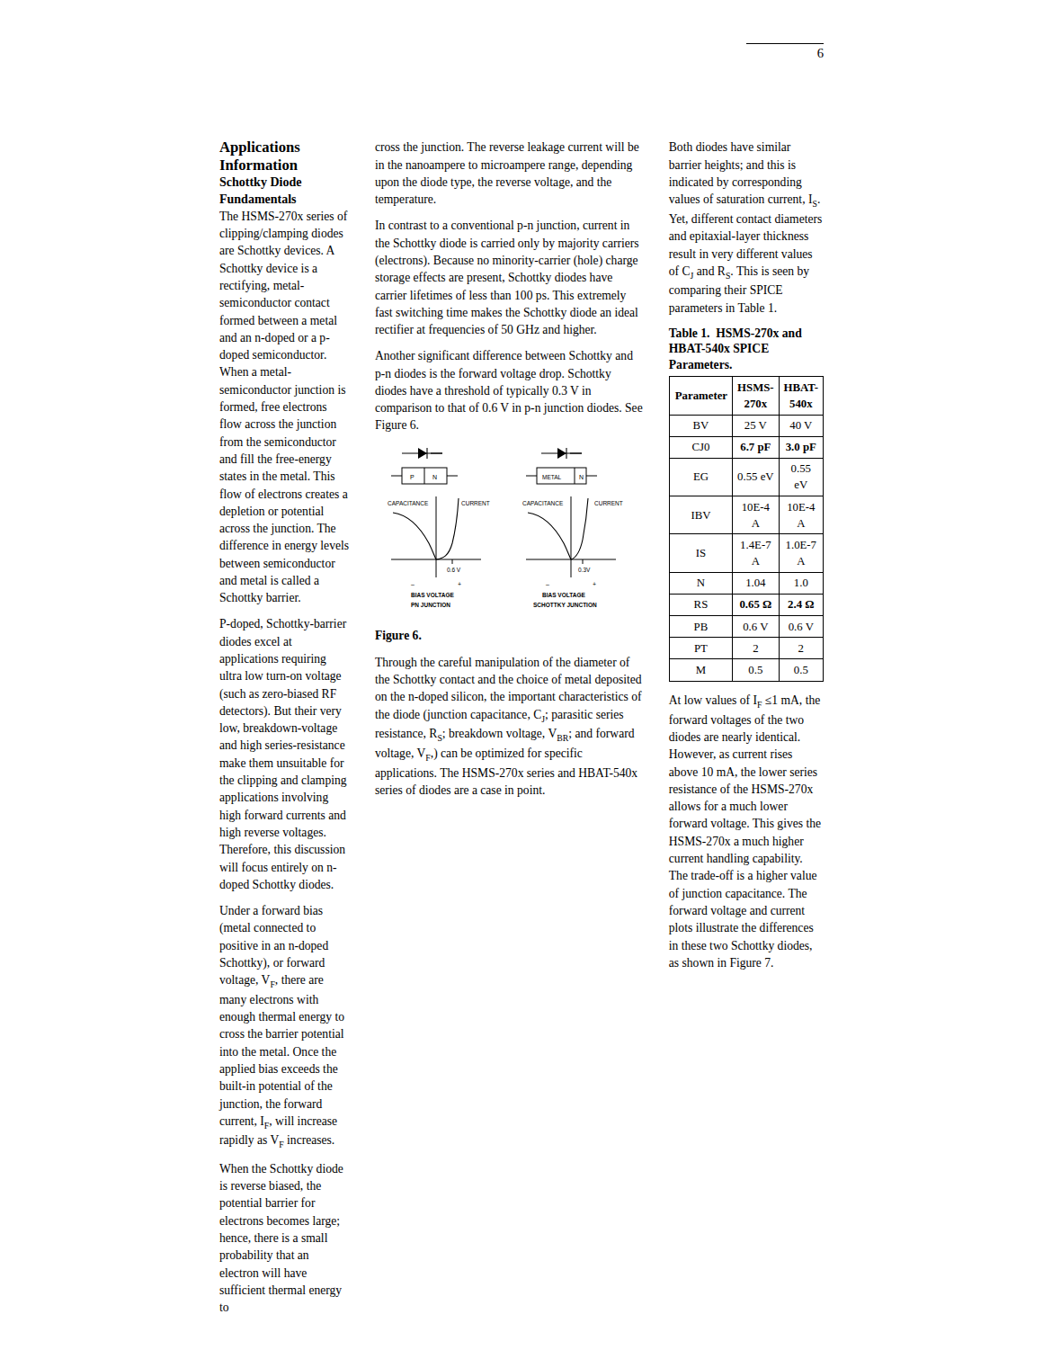6
Applications Information
Schottky Diode Fundamentals
The HSMS-270x series of clipping/clamping diodes are Schottky devices. A Schottky device is a rectifying, metal-semiconductor contact formed between a metal and an n-doped or a p-doped semiconductor. When a metal-semiconductor junction is formed, free electrons flow across the junction from the semiconductor and fill the free-energy states in the metal. This flow of electrons creates a depletion or potential across the junction. The difference in energy levels between semiconductor and metal is called a Schottky barrier.
P-doped, Schottky-barrier diodes excel at applications requiring ultra low turn-on voltage (such as zero-biased RF detectors). But their very low, breakdown-voltage and high series-resistance make them unsuitable for the clipping and clamping applications involving high forward currents and high reverse voltages. Therefore, this discussion will focus entirely on n-doped Schottky diodes.
Under a forward bias (metal connected to positive in an n-doped Schottky), or forward voltage, VF, there are many electrons with enough thermal energy to cross the barrier potential into the metal. Once the applied bias exceeds the built-in potential of the junction, the forward current, IF, will increase rapidly as VF increases.
When the Schottky diode is reverse biased, the potential barrier for electrons becomes large; hence, there is a small probability that an electron will have sufficient thermal energy to
cross the junction. The reverse leakage current will be in the nanoampere to microampere range, depending upon the diode type, the reverse voltage, and the temperature.
In contrast to a conventional p-n junction, current in the Schottky diode is carried only by majority carriers (electrons). Because no minority-carrier (hole) charge storage effects are present, Schottky diodes have carrier lifetimes of less than 100 ps. This extremely fast switching time makes the Schottky diode an ideal rectifier at frequencies of 50 GHz and higher.
Another significant difference between Schottky and p-n diodes is the forward voltage drop. Schottky diodes have a threshold of typically 0.3 V in comparison to that of 0.6 V in p-n junction diodes. See Figure 6.
P N 0.6 V CAPACITANCE CURRENT – + BIAS VOLTAGE PN JUNCTION METAL N 0.3V CAPACITANCE CURRENT – + BIAS VOLTAGE SCHOTTKY JUNCTION
Figure 6.
Through the careful manipulation of the diameter of the Schottky contact and the choice of metal deposited on the n-doped silicon, the important characteristics of the diode (junction capacitance, CJ; parasitic series resistance, RS; breakdown voltage, VBR; and forward voltage, VF,) can be optimized for specific applications. The HSMS-270x series and HBAT-540x series of diodes are a case in point.
Both diodes have similar barrier heights; and this is indicated by corresponding values of saturation current, IS. Yet, different contact diameters and epitaxial-layer thickness result in very different values of CJ and RS. This is seen by comparing their SPICE parameters in Table 1.
Table 1. HSMS-270x and
HBAT-540x SPICE Parameters.
| Parameter | HSMS- 270x | HBAT- 540x |
| --- | --- | --- |
| BV | 25 V | 40 V |
| CJ0 | 6.7 pF | 3.0 pF |
| EG | 0.55 eV | 0.55 eV |
| IBV | 10E-4 A | 10E-4 A |
| IS | 1.4E-7 A | 1.0E-7 A |
| N | 1.04 | 1.0 |
| RS | 0.65 Ω | 2.4 Ω |
| PB | 0.6 V | 0.6 V |
| PT | 2 | 2 |
| M | 0.5 | 0.5 |
At low values of IF ≤1 mA, the forward voltages of the two diodes are nearly identical. However, as current rises above 10 mA, the lower series resistance of the HSMS-270x allows for a much lower forward voltage. This gives the HSMS-270x a much higher current handling capability. The trade-off is a higher value of junction capacitance. The forward voltage and current plots illustrate the differences in these two Schottky diodes, as shown in Figure 7.